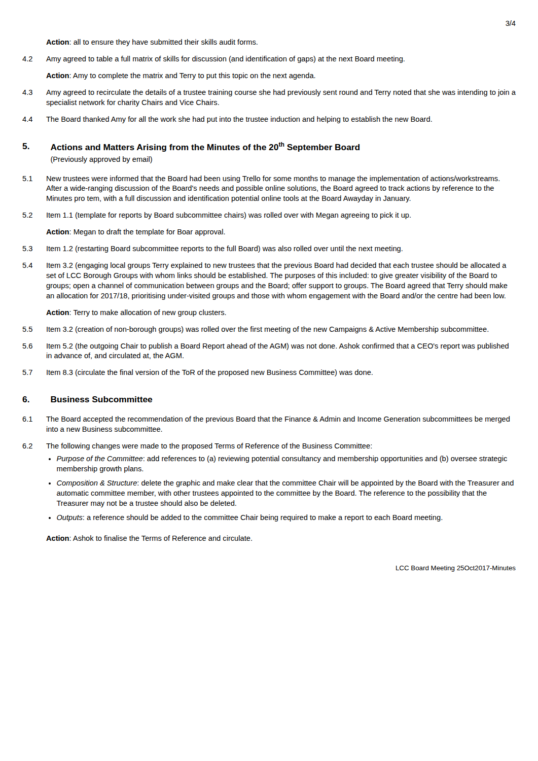3/4
Action: all to ensure they have submitted their skills audit forms.
4.2
Amy agreed to table a full matrix of skills for discussion (and identification of gaps) at the next Board meeting.
Action: Amy to complete the matrix and Terry to put this topic on the next agenda.
4.3
Amy agreed to recirculate the details of a trustee training course she had previously sent round and Terry noted that she was intending to join a specialist network for charity Chairs and Vice Chairs.
4.4
The Board thanked Amy for all the work she had put into the trustee induction and helping to establish the new Board.
5. Actions and Matters Arising from the Minutes of the 20th September Board
(Previously approved by email)
5.1
New trustees were informed that the Board had been using Trello for some months to manage the implementation of actions/workstreams. After a wide-ranging discussion of the Board's needs and possible online solutions, the Board agreed to track actions by reference to the Minutes pro tem, with a full discussion and identification potential online tools at the Board Awayday in January.
5.2
Item 1.1 (template for reports by Board subcommittee chairs) was rolled over with Megan agreeing to pick it up.
Action: Megan to draft the template for Boar approval.
5.3
Item 1.2 (restarting Board subcommittee reports to the full Board) was also rolled over until the next meeting.
5.4
Item 3.2 (engaging local groups Terry explained to new trustees that the previous Board had decided that each trustee should be allocated a set of LCC Borough Groups with whom links should be established. The purposes of this included: to give greater visibility of the Board to groups; open a channel of communication between groups and the Board; offer support to groups. The Board agreed that Terry should make an allocation for 2017/18, prioritising under-visited groups and those with whom engagement with the Board and/or the centre had been low.
Action: Terry to make allocation of new group clusters.
5.5
Item 3.2 (creation of non-borough groups) was rolled over the first meeting of the new Campaigns & Active Membership subcommittee.
5.6
Item 5.2 (the outgoing Chair to publish a Board Report ahead of the AGM) was not done. Ashok confirmed that a CEO's report was published in advance of, and circulated at, the AGM.
5.7
Item 8.3 (circulate the final version of the ToR of the proposed new Business Committee) was done.
6. Business Subcommittee
6.1
The Board accepted the recommendation of the previous Board that the Finance & Admin and Income Generation subcommittees be merged into a new Business subcommittee.
6.2
The following changes were made to the proposed Terms of Reference of the Business Committee:
Purpose of the Committee: add references to (a) reviewing potential consultancy and membership opportunities and (b) oversee strategic membership growth plans.
Composition & Structure: delete the graphic and make clear that the committee Chair will be appointed by the Board with the Treasurer and automatic committee member, with other trustees appointed to the committee by the Board. The reference to the possibility that the Treasurer may not be a trustee should also be deleted.
Outputs: a reference should be added to the committee Chair being required to make a report to each Board meeting.
Action: Ashok to finalise the Terms of Reference and circulate.
LCC Board Meeting 25Oct2017-Minutes